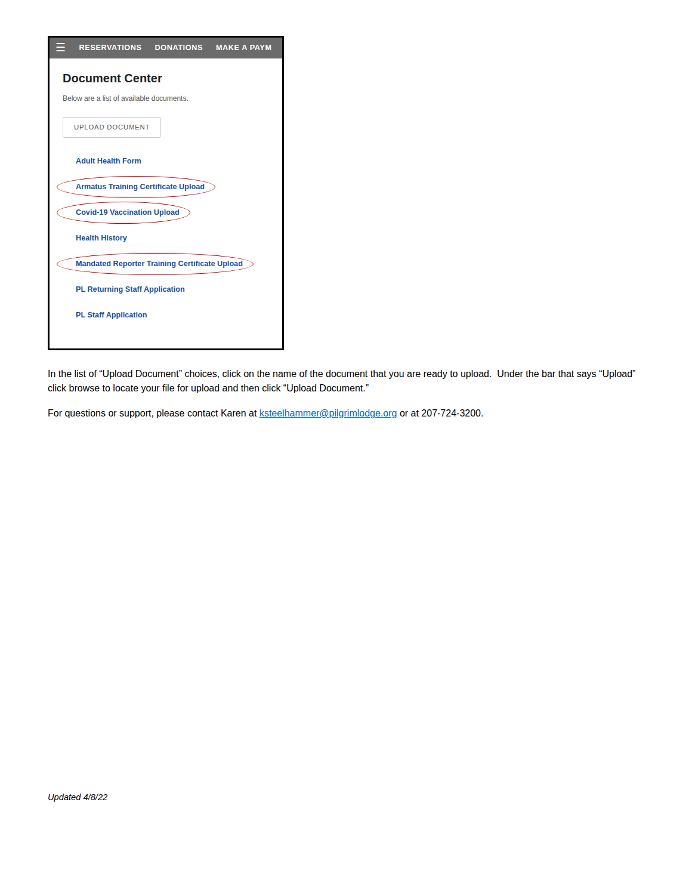☰ RESERVATIONS DONATIONS MAKE A PAYM
Document Center
Below are a list of available documents.
UPLOAD DOCUMENT
Adult Health Form
Armatus Training Certificate Upload
Covid-19 Vaccination Upload
Health History
Mandated Reporter Training Certificate Upload
PL Returning Staff Application
PL Staff Application
In the list of “Upload Document” choices, click on the name of the document that you are ready to upload. Under the bar that says “Upload” click browse to locate your file for upload and then click “Upload Document.”
For questions or support, please contact Karen at ksteelhammer@pilgrimlodge.org or at 207-724-3200.
Updated 4/8/22